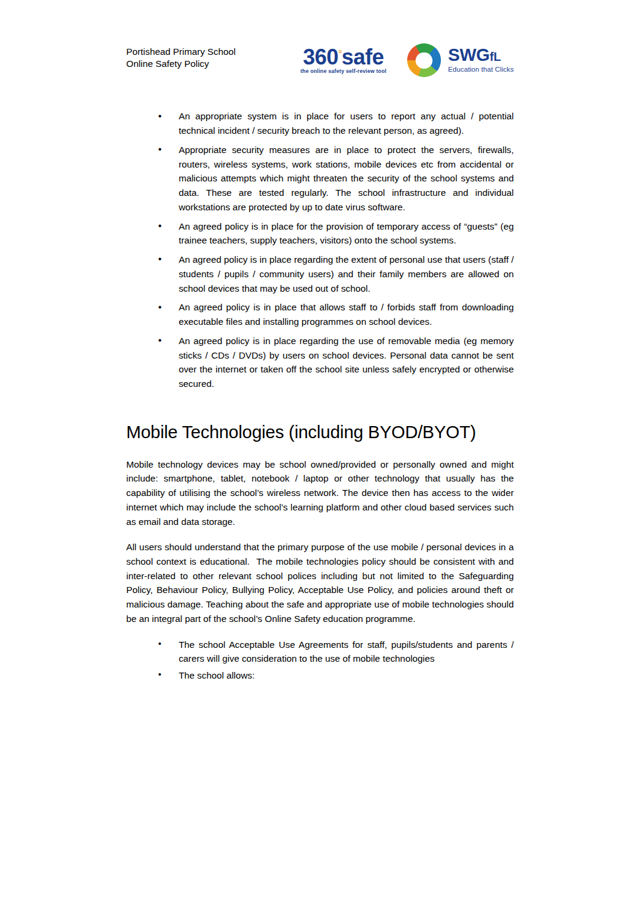Portishead Primary School
Online Safety Policy
360°safe
the online safety self-review tool
SWGfL
Education that Clicks
An appropriate system is in place for users to report any actual / potential technical incident / security breach to the relevant person, as agreed).
Appropriate security measures are in place to protect the servers, firewalls, routers, wireless systems, work stations, mobile devices etc from accidental or malicious attempts which might threaten the security of the school systems and data. These are tested regularly. The school infrastructure and individual workstations are protected by up to date virus software.
An agreed policy is in place for the provision of temporary access of “guests” (eg trainee teachers, supply teachers, visitors) onto the school systems.
An agreed policy is in place regarding the extent of personal use that users (staff / students / pupils / community users) and their family members are allowed on school devices that may be used out of school.
An agreed policy is in place that allows staff to / forbids staff from downloading executable files and installing programmes on school devices.
An agreed policy is in place regarding the use of removable media (eg memory sticks / CDs / DVDs) by users on school devices. Personal data cannot be sent over the internet or taken off the school site unless safely encrypted or otherwise secured.
Mobile Technologies (including BYOD/BYOT)
Mobile technology devices may be school owned/provided or personally owned and might include: smartphone, tablet, notebook / laptop or other technology that usually has the capability of utilising the school’s wireless network. The device then has access to the wider internet which may include the school’s learning platform and other cloud based services such as email and data storage.
All users should understand that the primary purpose of the use mobile / personal devices in a school context is educational. The mobile technologies policy should be consistent with and inter-related to other relevant school polices including but not limited to the Safeguarding Policy, Behaviour Policy, Bullying Policy, Acceptable Use Policy, and policies around theft or malicious damage. Teaching about the safe and appropriate use of mobile technologies should be an integral part of the school’s Online Safety education programme.
The school Acceptable Use Agreements for staff, pupils/students and parents / carers will give consideration to the use of mobile technologies
The school allows: